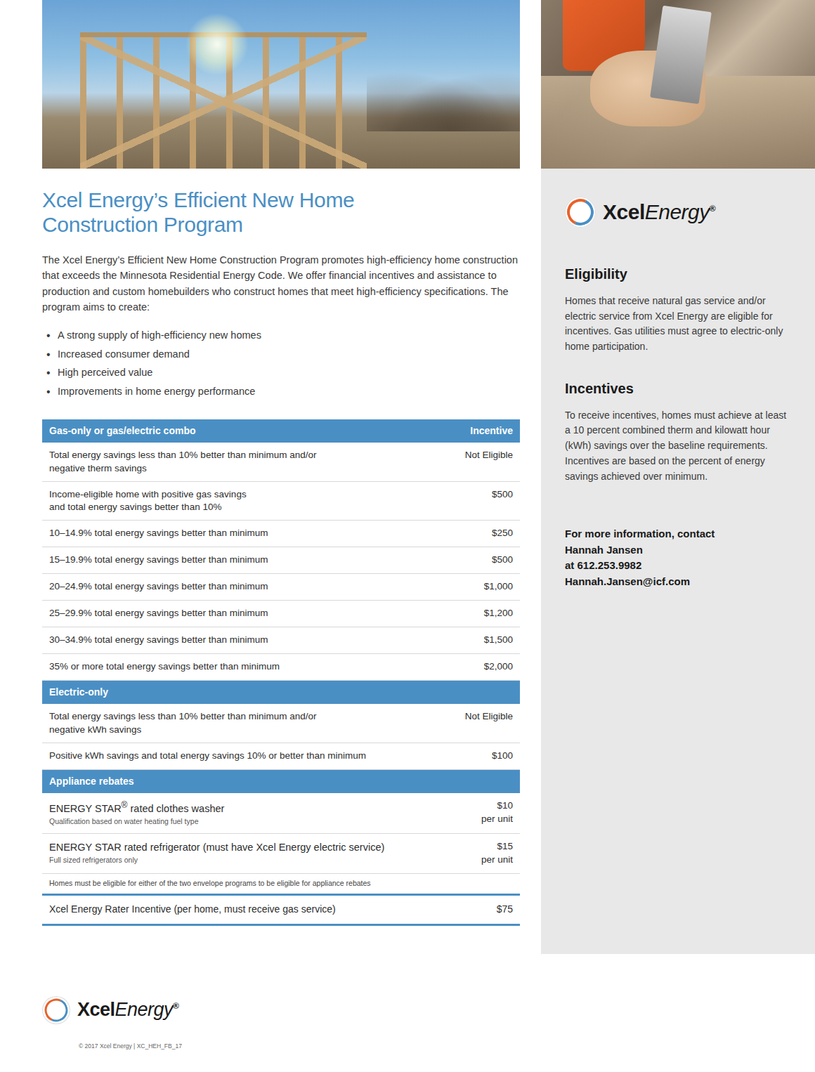Xcel Energy’s Efficient New Home
Construction Program
The Xcel Energy’s Efficient New Home Construction Program promotes high-efficiency home construction that exceeds the Minnesota Residential Energy Code. We offer financial incentives and assistance to production and custom homebuilders who construct homes that meet high-efficiency specifications. The program aims to create:
A strong supply of high-efficiency new homes
Increased consumer demand
High perceived value
Improvements in home energy performance
| Gas-only or gas/electric combo | Incentive |
| --- | --- |
| Total energy savings less than 10% better than minimum and/or negative therm savings | Not Eligible |
| Income-eligible home with positive gas savings and total energy savings better than 10% | $500 |
| 10–14.9% total energy savings better than minimum | $250 |
| 15–19.9% total energy savings better than minimum | $500 |
| 20–24.9% total energy savings better than minimum | $1,000 |
| 25–29.9% total energy savings better than minimum | $1,200 |
| 30–34.9% total energy savings better than minimum | $1,500 |
| 35% or more total energy savings better than minimum | $2,000 |
| Electric-only |
| Total energy savings less than 10% better than minimum and/or negative kWh savings | Not Eligible |
| Positive kWh savings and total energy savings 10% or better than minimum | $100 |
| Appliance rebates |
| ENERGY STAR ® rated clothes washer Qualification based on water heating fuel type | $10 per unit |
| ENERGY STAR rated refrigerator (must have Xcel Energy electric service) Full sized refrigerators only | $15 per unit |
| Homes must be eligible for either of the two envelope programs to be eligible for appliance rebates |
| Xcel Energy Rater Incentive (per home, must receive gas service) | $75 |
Xcel Energy®
Eligibility
Homes that receive natural gas service and/or electric service from Xcel Energy are eligible for incentives. Gas utilities must agree to electric-only home participation.
Incentives
To receive incentives, homes must achieve at least a 10 percent combined therm and kilowatt hour (kWh) savings over the baseline requirements. Incentives are based on the percent of energy savings achieved over minimum.
For more information, contact
Hannah Jansen
at 612.253.9982
Hannah.Jansen@icf.com
Xcel Energy®
© 2017 Xcel Energy | XC_HEH_FB_17